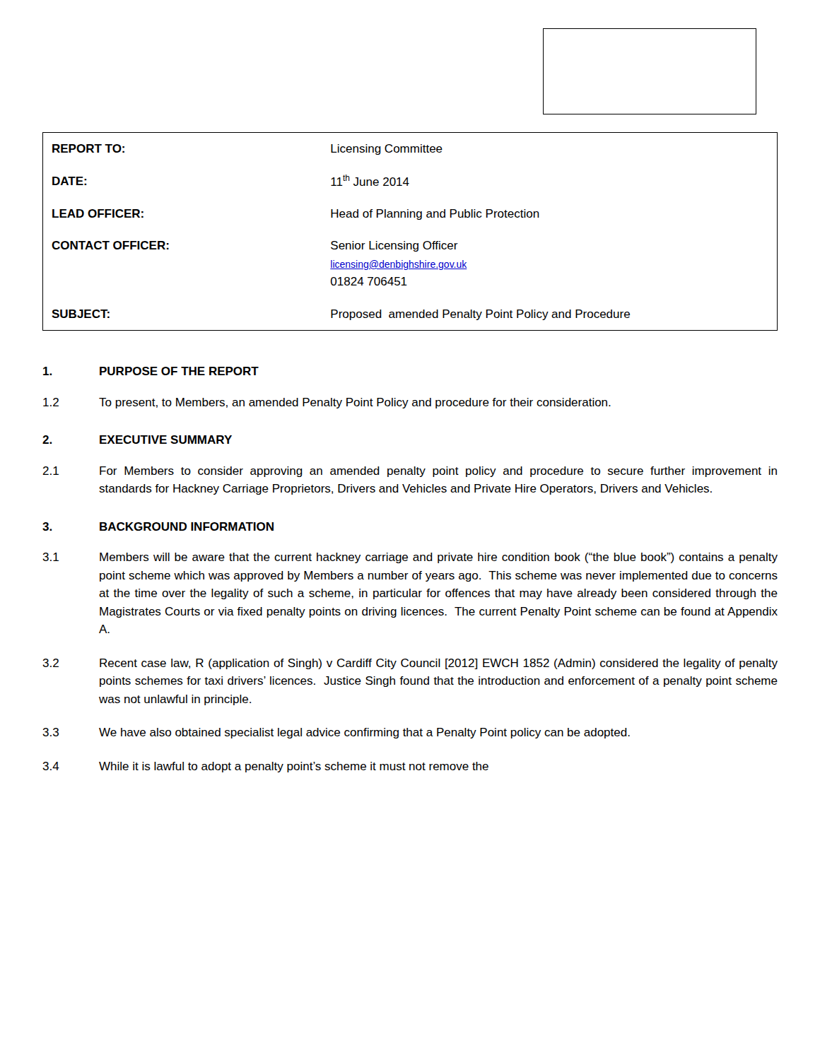| REPORT TO: | Licensing Committee |
| DATE: | 11 th June 2014 |
| LEAD OFFICER: | Head of Planning and Public Protection |
| CONTACT OFFICER: | Senior Licensing Officer licensing@denbighshire.gov.uk 01824 706451 |
| SUBJECT: | Proposed amended Penalty Point Policy and Procedure |
1. PURPOSE OF THE REPORT
1.2 To present, to Members, an amended Penalty Point Policy and procedure for their consideration.
2. EXECUTIVE SUMMARY
2.1 For Members to consider approving an amended penalty point policy and procedure to secure further improvement in standards for Hackney Carriage Proprietors, Drivers and Vehicles and Private Hire Operators, Drivers and Vehicles.
3. BACKGROUND INFORMATION
3.1 Members will be aware that the current hackney carriage and private hire condition book (“the blue book”) contains a penalty point scheme which was approved by Members a number of years ago. This scheme was never implemented due to concerns at the time over the legality of such a scheme, in particular for offences that may have already been considered through the Magistrates Courts or via fixed penalty points on driving licences. The current Penalty Point scheme can be found at Appendix A.
3.2 Recent case law, R (application of Singh) v Cardiff City Council [2012] EWCH 1852 (Admin) considered the legality of penalty points schemes for taxi drivers’ licences. Justice Singh found that the introduction and enforcement of a penalty point scheme was not unlawful in principle.
3.3 We have also obtained specialist legal advice confirming that a Penalty Point policy can be adopted.
3.4 While it is lawful to adopt a penalty point’s scheme it must not remove the